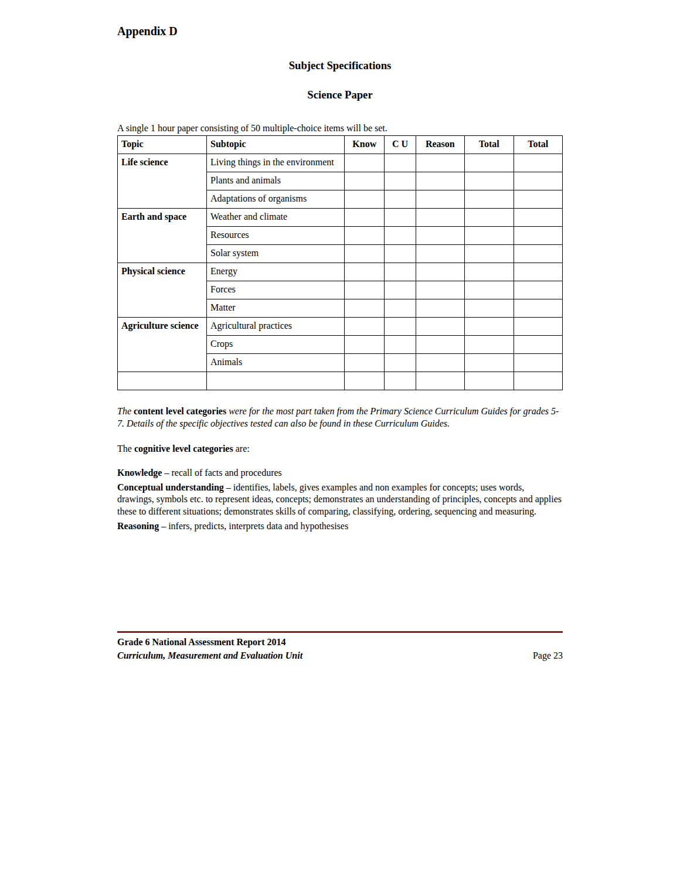Appendix D
Subject Specifications
Science Paper
A single 1 hour paper consisting of 50 multiple-choice items will be set.
| Topic | Subtopic | Know | C U | Reason | Total | Total |
| --- | --- | --- | --- | --- | --- | --- |
| Life science | Living things in the environment | | | | | |
| Plants and animals | | | | | |
| Adaptations of organisms | | | | | |
| Earth and space | Weather and climate | | | | | |
| Resources | | | | | |
| Solar system | | | | | |
| Physical science | Energy | | | | | |
| Forces | | | | | |
| Matter | | | | | |
| Agriculture science | Agricultural practices | | | | | |
| Crops | | | | | |
| Animals | | | | | |
The content level categories were for the most part taken from the Primary Science Curriculum Guides for grades 5-7. Details of the specific objectives tested can also be found in these Curriculum Guides.
The cognitive level categories are:
Knowledge – recall of facts and procedures
Conceptual understanding – identifies, labels, gives examples and non examples for concepts; uses words, drawings, symbols etc. to represent ideas, concepts; demonstrates an understanding of principles, concepts and applies these to different situations; demonstrates skills of comparing, classifying, ordering, sequencing and measuring.
Reasoning – infers, predicts, interprets data and hypothesises
Grade 6 National Assessment Report 2014
Curriculum, Measurement and Evaluation Unit Page 23